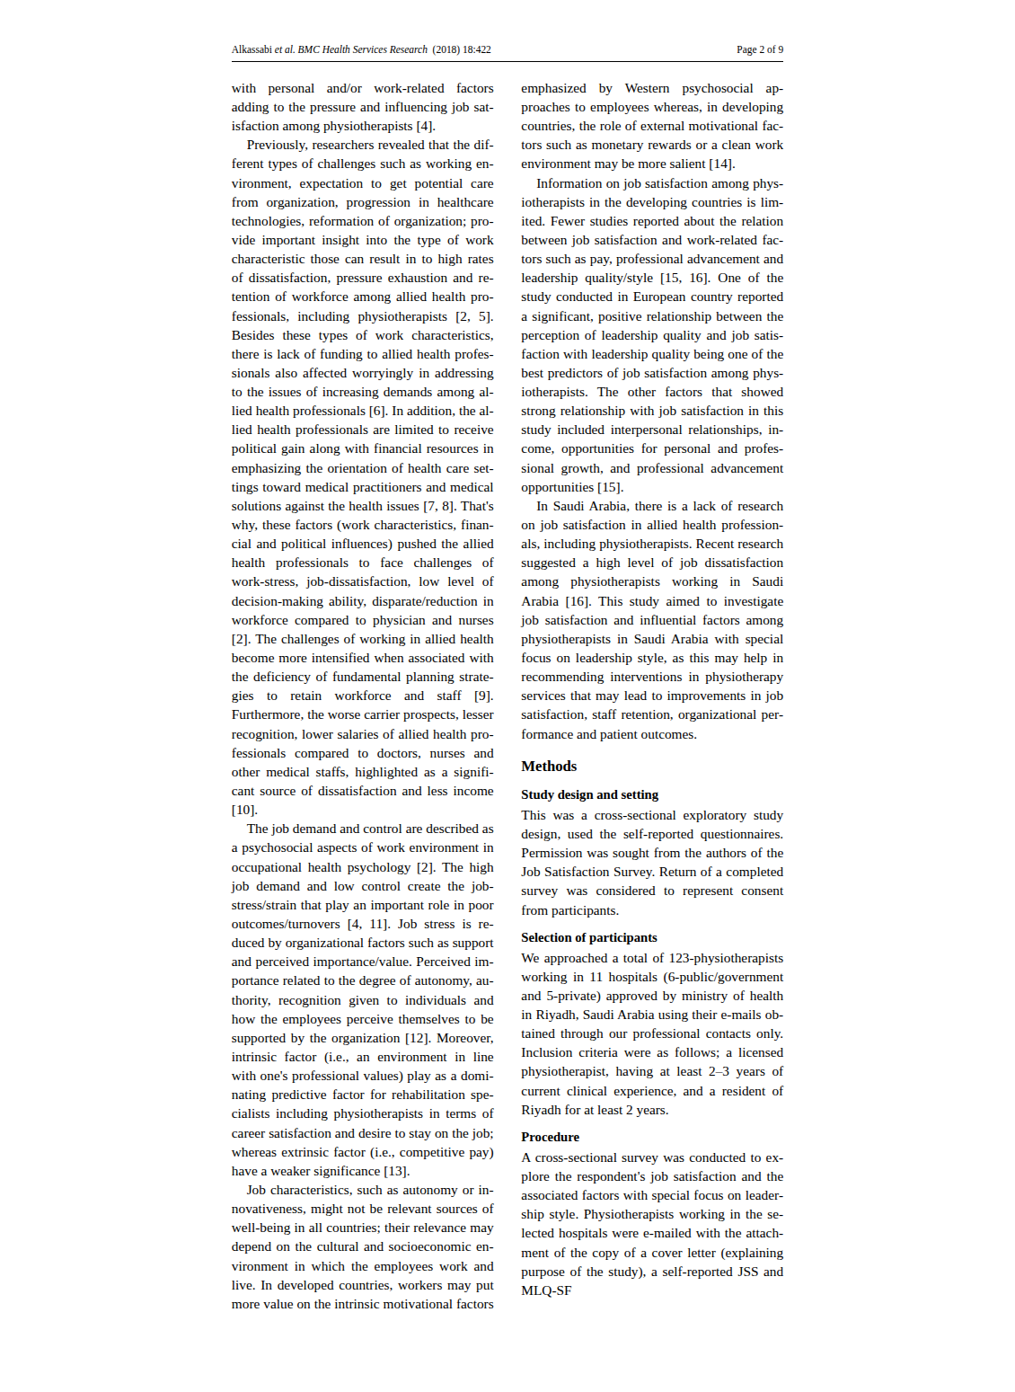Alkassabi et al. BMC Health Services Research (2018) 18:422
Page 2 of 9
with personal and/or work-related factors adding to the pressure and influencing job satisfaction among physiotherapists [4].
Previously, researchers revealed that the different types of challenges such as working environment, expectation to get potential care from organization, progression in healthcare technologies, reformation of organization; provide important insight into the type of work characteristic those can result in to high rates of dissatisfaction, pressure exhaustion and retention of workforce among allied health professionals, including physiotherapists [2, 5]. Besides these types of work characteristics, there is lack of funding to allied health professionals also affected worryingly in addressing to the issues of increasing demands among allied health professionals [6]. In addition, the allied health professionals are limited to receive political gain along with financial resources in emphasizing the orientation of health care settings toward medical practitioners and medical solutions against the health issues [7, 8]. That's why, these factors (work characteristics, financial and political influences) pushed the allied health professionals to face challenges of work-stress, job-dissatisfaction, low level of decision-making ability, disparate/reduction in workforce compared to physician and nurses [2]. The challenges of working in allied health become more intensified when associated with the deficiency of fundamental planning strategies to retain workforce and staff [9]. Furthermore, the worse carrier prospects, lesser recognition, lower salaries of allied health professionals compared to doctors, nurses and other medical staffs, highlighted as a significant source of dissatisfaction and less income [10].
The job demand and control are described as a psychosocial aspects of work environment in occupational health psychology [2]. The high job demand and low control create the job-stress/strain that play an important role in poor outcomes/turnovers [4, 11]. Job stress is reduced by organizational factors such as support and perceived importance/value. Perceived importance related to the degree of autonomy, authority, recognition given to individuals and how the employees perceive themselves to be supported by the organization [12]. Moreover, intrinsic factor (i.e., an environment in line with one's professional values) play as a dominating predictive factor for rehabilitation specialists including physiotherapists in terms of career satisfaction and desire to stay on the job; whereas extrinsic factor (i.e., competitive pay) have a weaker significance [13].
Job characteristics, such as autonomy or innovativeness, might not be relevant sources of well-being in all countries; their relevance may depend on the cultural and socioeconomic environment in which the employees work and live. In developed countries, workers may put more value on the intrinsic motivational factors emphasized by Western psychosocial approaches to employees whereas, in developing countries, the role of external motivational factors such as monetary rewards or a clean work environment may be more salient [14].
Information on job satisfaction among physiotherapists in the developing countries is limited. Fewer studies reported about the relation between job satisfaction and work-related factors such as pay, professional advancement and leadership quality/style [15, 16]. One of the study conducted in European country reported a significant, positive relationship between the perception of leadership quality and job satisfaction with leadership quality being one of the best predictors of job satisfaction among physiotherapists. The other factors that showed strong relationship with job satisfaction in this study included interpersonal relationships, income, opportunities for personal and professional growth, and professional advancement opportunities [15].
In Saudi Arabia, there is a lack of research on job satisfaction in allied health professionals, including physiotherapists. Recent research suggested a high level of job dissatisfaction among physiotherapists working in Saudi Arabia [16]. This study aimed to investigate job satisfaction and influential factors among physiotherapists in Saudi Arabia with special focus on leadership style, as this may help in recommending interventions in physiotherapy services that may lead to improvements in job satisfaction, staff retention, organizational performance and patient outcomes.
Methods
Study design and setting
This was a cross-sectional exploratory study design, used the self-reported questionnaires. Permission was sought from the authors of the Job Satisfaction Survey. Return of a completed survey was considered to represent consent from participants.
Selection of participants
We approached a total of 123-physiotherapists working in 11 hospitals (6-public/government and 5-private) approved by ministry of health in Riyadh, Saudi Arabia using their e-mails obtained through our professional contacts only. Inclusion criteria were as follows; a licensed physiotherapist, having at least 2–3 years of current clinical experience, and a resident of Riyadh for at least 2 years.
Procedure
A cross-sectional survey was conducted to explore the respondent's job satisfaction and the associated factors with special focus on leadership style. Physiotherapists working in the selected hospitals were e-mailed with the attachment of the copy of a cover letter (explaining purpose of the study), a self-reported JSS and MLQ-SF